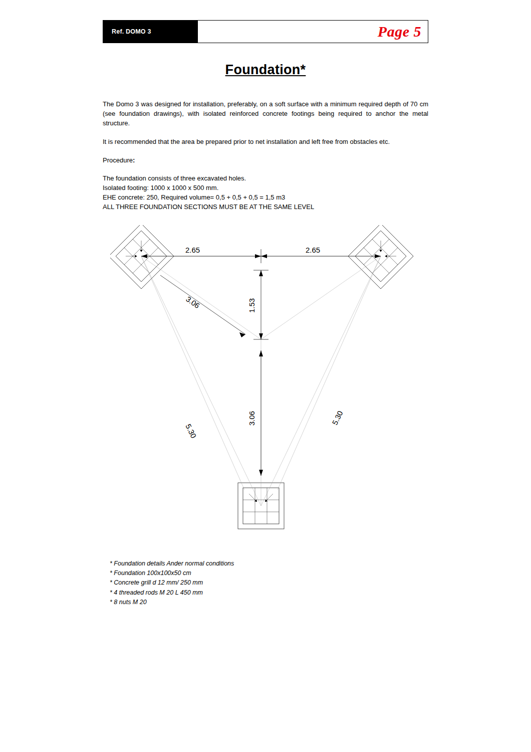Ref. DOMO 3
Page 5
Foundation*
The Domo 3 was designed for installation, preferably, on a soft surface with a minimum required depth of 70 cm (see foundation drawings), with isolated reinforced concrete footings being required to anchor the metal structure.
It is recommended that the area be prepared prior to net installation and left free from obstacles etc.
Procedure:
The foundation consists of three excavated holes.
Isolated footing: 1000 x 1000 x 500 mm.
EHE concrete: 250, Required volume= 0,5 + 0,5 + 0,5 = 1,5 m3
ALL THREE FOUNDATION SECTIONS MUST BE AT THE SAME LEVEL
2.65 2.65 1.53 3.06 3.06 5.30 5.30
* Foundation details Ander normal conditions
* Foundation 100x100x50 cm
* Concrete grill d 12 mm/ 250 mm
* 4 threaded rods M 20 L 450 mm
* 8 nuts M 20